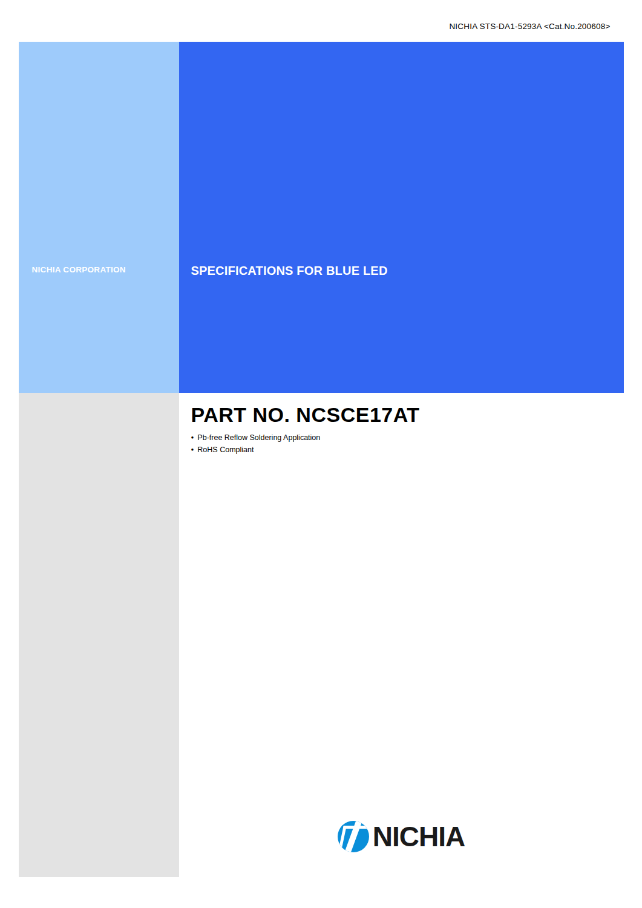NICHIA STS-DA1-5293A <Cat.No.200608>
NICHIA CORPORATION
SPECIFICATIONS FOR BLUE LED
PART NO. NCSCE17AT
Pb-free Reflow Soldering Application
RoHS Compliant
NICHIA